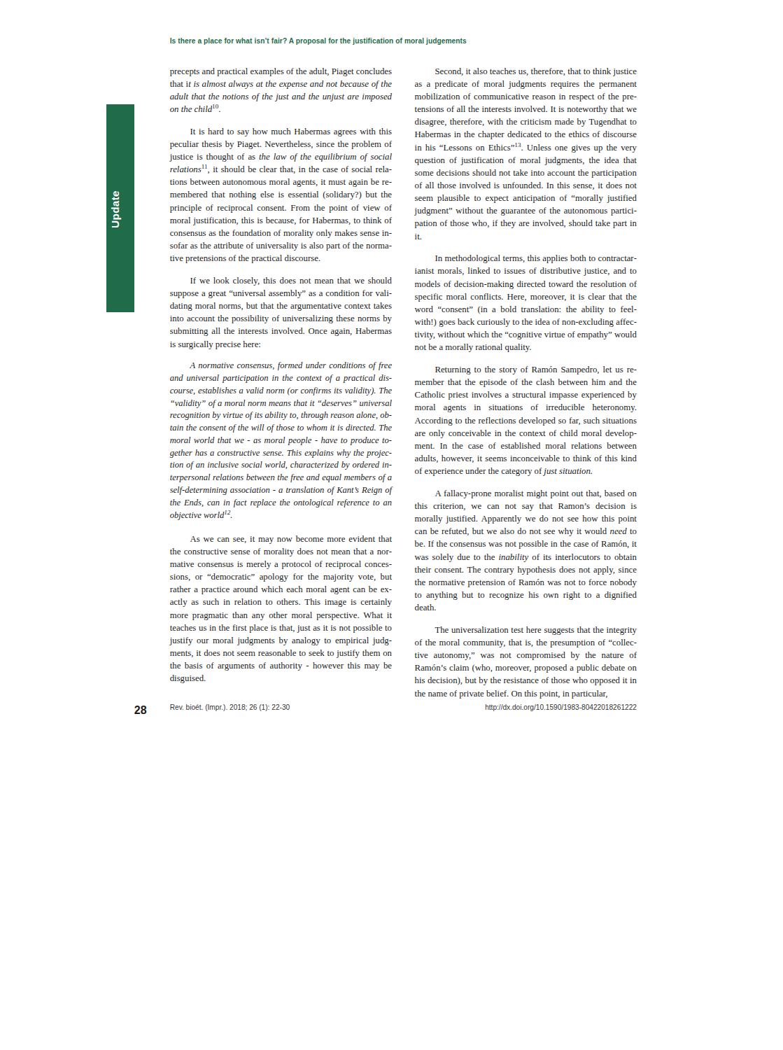Update
Is there a place for what isn’t fair? A proposal for the justification of moral judgements
precepts and practical examples of the adult, Piaget concludes that it is almost always at the expense and not because of the adult that the notions of the just and the unjust are imposed on the child10.
It is hard to say how much Habermas agrees with this peculiar thesis by Piaget. Nevertheless, since the problem of justice is thought of as the law of the equilibrium of social relations11, it should be clear that, in the case of social relations between autonomous moral agents, it must again be remembered that nothing else is essential (solidary?) but the principle of reciprocal consent. From the point of view of moral justification, this is because, for Habermas, to think of consensus as the foundation of morality only makes sense insofar as the attribute of universality is also part of the normative pretensions of the practical discourse.
If we look closely, this does not mean that we should suppose a great “universal assembly” as a condition for validating moral norms, but that the argumentative context takes into account the possibility of universalizing these norms by submitting all the interests involved. Once again, Habermas is surgically precise here:
A normative consensus, formed under conditions of free and universal participation in the context of a practical discourse, establishes a valid norm (or confirms its validity). The “validity” of a moral norm means that it “deserves” universal recognition by virtue of its ability to, through reason alone, obtain the consent of the will of those to whom it is directed. The moral world that we - as moral people - have to produce together has a constructive sense. This explains why the projection of an inclusive social world, characterized by ordered interpersonal relations between the free and equal members of a self-determining association - a translation of Kant’s Reign of the Ends, can in fact replace the ontological reference to an objective world12.
As we can see, it may now become more evident that the constructive sense of morality does not mean that a normative consensus is merely a protocol of reciprocal concessions, or “democratic” apology for the majority vote, but rather a practice around which each moral agent can be exactly as such in relation to others. This image is certainly more pragmatic than any other moral perspective. What it teaches us in the first place is that, just as it is not possible to justify our moral judgments by analogy to empirical judgments, it does not seem reasonable to seek to justify them on the basis of arguments of authority - however this may be disguised.
Second, it also teaches us, therefore, that to think justice as a predicate of moral judgments requires the permanent mobilization of communicative reason in respect of the pretensions of all the interests involved. It is noteworthy that we disagree, therefore, with the criticism made by Tugendhat to Habermas in the chapter dedicated to the ethics of discourse in his “Lessons on Ethics”13. Unless one gives up the very question of justification of moral judgments, the idea that some decisions should not take into account the participation of all those involved is unfounded. In this sense, it does not seem plausible to expect anticipation of “morally justified judgment” without the guarantee of the autonomous participation of those who, if they are involved, should take part in it.
In methodological terms, this applies both to contractarianist morals, linked to issues of distributive justice, and to models of decision-making directed toward the resolution of specific moral conflicts. Here, moreover, it is clear that the word “consent” (in a bold translation: the ability to feel-with!) goes back curiously to the idea of non-excluding affectivity, without which the “cognitive virtue of empathy” would not be a morally rational quality.
Returning to the story of Ramón Sampedro, let us remember that the episode of the clash between him and the Catholic priest involves a structural impasse experienced by moral agents in situations of irreducible heteronomy. According to the reflections developed so far, such situations are only conceivable in the context of child moral development. In the case of established moral relations between adults, however, it seems inconceivable to think of this kind of experience under the category of just situation.
A fallacy-prone moralist might point out that, based on this criterion, we can not say that Ramon’s decision is morally justified. Apparently we do not see how this point can be refuted, but we also do not see why it would need to be. If the consensus was not possible in the case of Ramón, it was solely due to the inability of its interlocutors to obtain their consent. The contrary hypothesis does not apply, since the normative pretension of Ramón was not to force nobody to anything but to recognize his own right to a dignified death.
The universalization test here suggests that the integrity of the moral community, that is, the presumption of “collective autonomy,” was not compromised by the nature of Ramón’s claim (who, moreover, proposed a public debate on his decision), but by the resistance of those who opposed it in the name of private belief. On this point, in particular,
Rev. bioét. (Impr.). 2018; 26 (1): 22-30 http://dx.doi.org/10.1590/1983-80422018261222
28